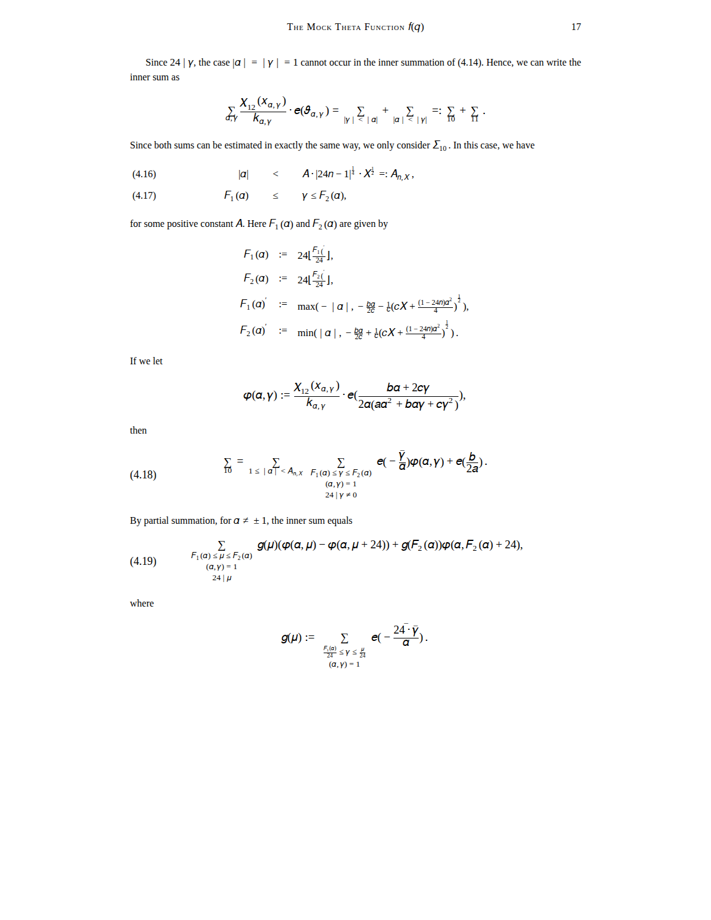17 The Mock Theta Function f(q) 17
Since 24|γ, the case |α|=|γ|=1 cannot occur in the inner summation of (4.14). Hence, we can write the inner sum as
∑α,γ χ12(xα,γ) kα,γ ⋅ e(ϑα,γ) = ∑|γ|<|α| + ∑|α|<|γ| =: ∑10 + ∑11 .
Since both sums can be estimated in exactly the same way, we only consider Σ10. In this case, we have
| (4.16) | / α / | < | A ⋅ / 24 n − 1 / 1 4 ⋅ X 1 2 =: A n , X , | |
| (4.17) | F 1 ( α ) | ≤ | γ ≤ F 2 ( α ) , | |
for some positive constant A. Here F1(α) and F2(α) are given by
| F 1 ( α ) | := | 24 ⌊ F 1 ( ′ 24 ⌋ , |
| F 2 ( α ) | := | 24 ⌊ F 2 ( ′ 24 ⌋ , |
| F 1 ( α ) ′ | := | max ( − / α / , − b α 2 c − 1 c ( c X + ( 1 − 24 n ) α 2 4 ) 1 2 ) , |
| F 2 ( α ) ′ | := | min ( / α / , − b α 2 c + 1 c ( c X + ( 1 − 24 n ) α 2 4 ) 1 2 ) . |
If we let
φ(α,γ) := χ12(xα,γ) kα,γ ⋅ e ( bα+2cγ 2α(aα2+bαγ+cγ2) ) ,
then
(4.18)
∑10 = ∑ 1≤|α|<An,X ∑ F1(α)≤γ≤F2(α) (α,γ)=1 24|γ≠0 e (−γ¯α) φ(α,γ) + e(b2a) .
By partial summation, for α≠±1, the inner sum equals
(4.19)
∑ F1(α)≤μ≤F2(α) (α,γ)=1 24|μ g(μ) (φ(α,μ)−φ(α,μ+24)) + g(F2(α)) φ(α,F2(α)+24) ,
where
g(μ) := ∑ F1(α)24≤γ≤μ24 (α,γ)=1 e ( − 24⋅γ¯¯ α ) .